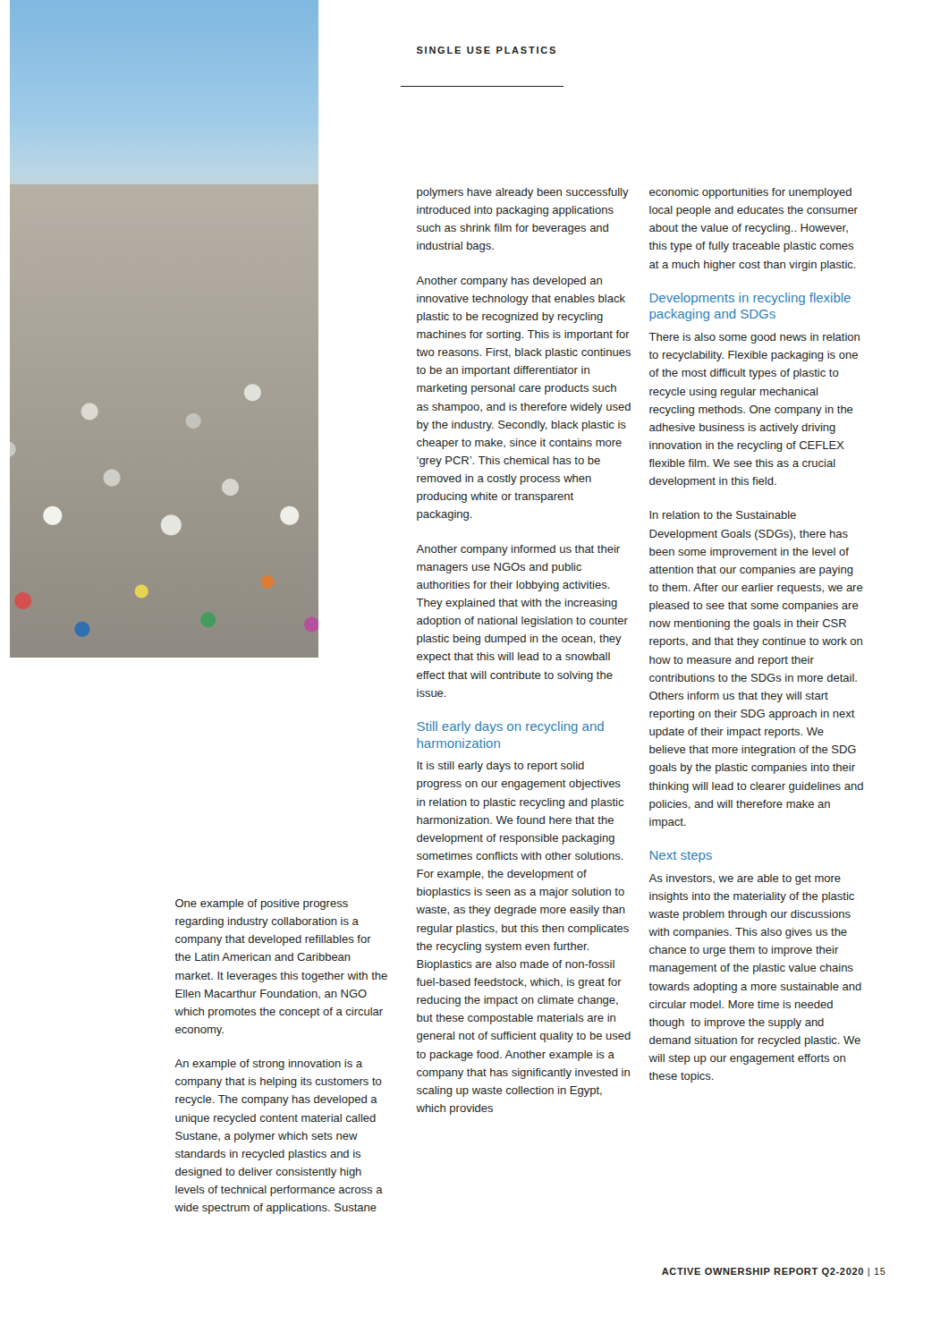Single use plastics
polymers have already been successfully introduced into packaging applications such as shrink film for beverages and industrial bags.
Another company has developed an innovative technology that enables black plastic to be recognized by recycling machines for sorting. This is important for two reasons. First, black plastic continues to be an important differentiator in marketing personal care products such as shampoo, and is therefore widely used by the industry. Secondly, black plastic is cheaper to make, since it contains more ‘grey PCR’. This chemical has to be removed in a costly process when producing white or transparent packaging.
Another company informed us that their managers use NGOs and public authorities for their lobbying activities. They explained that with the increasing adoption of national legislation to counter plastic being dumped in the ocean, they expect that this will lead to a snowball effect that will contribute to solving the issue.
Still early days on recycling and harmonization
It is still early days to report solid progress on our engagement objectives in relation to plastic recycling and plastic harmonization. We found here that the development of responsible packaging sometimes conflicts with other solutions. For example, the development of bioplastics is seen as a major solution to waste, as they degrade more easily than regular plastics, but this then complicates the recycling system even further. Bioplastics are also made of non-fossil fuel-based feedstock, which, is great for reducing the impact on climate change, but these compostable materials are in general not of sufficient quality to be used to package food. Another example is a company that has significantly invested in scaling up waste collection in Egypt, which provides
economic opportunities for unemployed local people and educates the consumer about the value of recycling.. However, this type of fully traceable plastic comes at a much higher cost than virgin plastic.
Developments in recycling flexible packaging and SDGs
There is also some good news in relation to recyclability. Flexible packaging is one of the most difficult types of plastic to recycle using regular mechanical recycling methods. One company in the adhesive business is actively driving innovation in the recycling of CEFLEX flexible film. We see this as a crucial development in this field.
In relation to the Sustainable Development Goals (SDGs), there has been some improvement in the level of attention that our companies are paying to them. After our earlier requests, we are pleased to see that some companies are now mentioning the goals in their CSR reports, and that they continue to work on how to measure and report their contributions to the SDGs in more detail. Others inform us that they will start reporting on their SDG approach in next update of their impact reports. We believe that more integration of the SDG goals by the plastic companies into their thinking will lead to clearer guidelines and policies, and will therefore make an impact.
Next steps
As investors, we are able to get more insights into the materiality of the plastic waste problem through our discussions with companies. This also gives us the chance to urge them to improve their management of the plastic value chains towards adopting a more sustainable and circular model. More time is needed though to improve the supply and demand situation for recycled plastic. We will step up our engagement efforts on these topics.
One example of positive progress regarding industry collaboration is a company that developed refillables for the Latin American and Caribbean market. It leverages this together with the Ellen Macarthur Foundation, an NGO which promotes the concept of a circular economy.
An example of strong innovation is a company that is helping its customers to recycle. The company has developed a unique recycled content material called Sustane, a polymer which sets new standards in recycled plastics and is designed to deliver consistently high levels of technical performance across a wide spectrum of applications. Sustane
ACTIVE OWNERSHIP REPORT Q2-2020 | 15